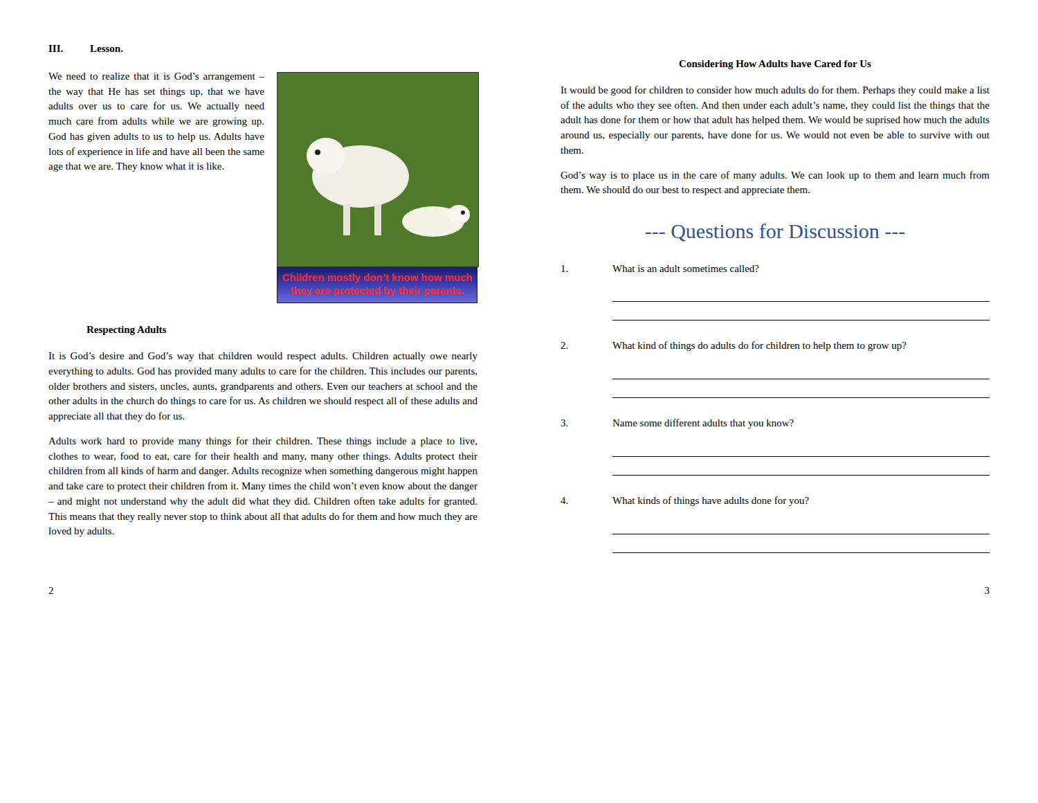III. Lesson.
Children mostly don’t know how much they are protected by their parents.
We need to realize that it is God’s arrangement – the way that He has set things up, that we have adults over us to care for us. We actually need much care from adults while we are growing up. God has given adults to us to help us. Adults have lots of experience in life and have all been the same age that we are. They know what it is like.
Respecting Adults
It is God’s desire and God’s way that children would respect adults. Children actually owe nearly everything to adults. God has provided many adults to care for the children. This includes our parents, older brothers and sisters, uncles, aunts, grandparents and others. Even our teachers at school and the other adults in the church do things to care for us. As children we should respect all of these adults and appreciate all that they do for us.
Adults work hard to provide many things for their children. These things include a place to live, clothes to wear, food to eat, care for their health and many, many other things. Adults protect their children from all kinds of harm and danger. Adults recognize when something dangerous might happen and take care to protect their children from it. Many times the child won’t even know about the danger – and might not understand why the adult did what they did. Children often take adults for granted. This means that they really never stop to think about all that adults do for them and how much they are loved by adults.
2
Considering How Adults have Cared for Us
It would be good for children to consider how much adults do for them. Perhaps they could make a list of the adults who they see often. And then under each adult’s name, they could list the things that the adult has done for them or how that adult has helped them. We would be suprised how much the adults around us, especially our parents, have done for us. We would not even be able to survive with out them.
God’s way is to place us in the care of many adults. We can look up to them and learn much from them. We should do our best to respect and appreciate them.
--- Questions for Discussion ---
1. What is an adult sometimes called?
2. What kind of things do adults do for children to help them to grow up?
3. Name some different adults that you know?
4. What kinds of things have adults done for you?
3